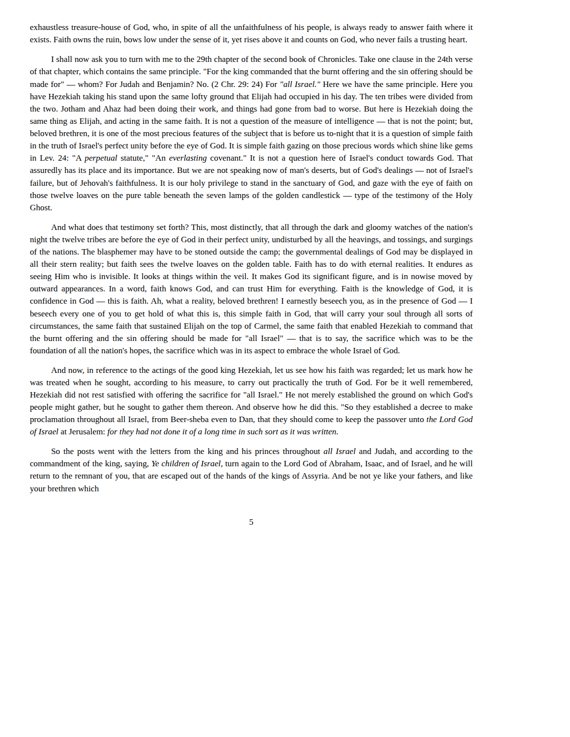exhaustless treasure-house of God, who, in spite of all the unfaithfulness of his people, is always ready to answer faith where it exists. Faith owns the ruin, bows low under the sense of it, yet rises above it and counts on God, who never fails a trusting heart.
I shall now ask you to turn with me to the 29th chapter of the second book of Chronicles. Take one clause in the 24th verse of that chapter, which contains the same principle. "For the king commanded that the burnt offering and the sin offering should be made for" — whom? For Judah and Benjamin? No. (2 Chr. 29: 24) For "all Israel." Here we have the same principle. Here you have Hezekiah taking his stand upon the same lofty ground that Elijah had occupied in his day. The ten tribes were divided from the two. Jotham and Ahaz had been doing their work, and things had gone from bad to worse. But here is Hezekiah doing the same thing as Elijah, and acting in the same faith. It is not a question of the measure of intelligence — that is not the point; but, beloved brethren, it is one of the most precious features of the subject that is before us to-night that it is a question of simple faith in the truth of Israel's perfect unity before the eye of God. It is simple faith gazing on those precious words which shine like gems in Lev. 24: "A perpetual statute," "An everlasting covenant." It is not a question here of Israel's conduct towards God. That assuredly has its place and its importance. But we are not speaking now of man's deserts, but of God's dealings — not of Israel's failure, but of Jehovah's faithfulness. It is our holy privilege to stand in the sanctuary of God, and gaze with the eye of faith on those twelve loaves on the pure table beneath the seven lamps of the golden candlestick — type of the testimony of the Holy Ghost.
And what does that testimony set forth? This, most distinctly, that all through the dark and gloomy watches of the nation's night the twelve tribes are before the eye of God in their perfect unity, undisturbed by all the heavings, and tossings, and surgings of the nations. The blasphemer may have to be stoned outside the camp; the governmental dealings of God may be displayed in all their stern reality; but faith sees the twelve loaves on the golden table. Faith has to do with eternal realities. It endures as seeing Him who is invisible. It looks at things within the veil. It makes God its significant figure, and is in nowise moved by outward appearances. In a word, faith knows God, and can trust Him for everything. Faith is the knowledge of God, it is confidence in God — this is faith. Ah, what a reality, beloved brethren! I earnestly beseech you, as in the presence of God — I beseech every one of you to get hold of what this is, this simple faith in God, that will carry your soul through all sorts of circumstances, the same faith that sustained Elijah on the top of Carmel, the same faith that enabled Hezekiah to command that the burnt offering and the sin offering should be made for "all Israel" — that is to say, the sacrifice which was to be the foundation of all the nation's hopes, the sacrifice which was in its aspect to embrace the whole Israel of God.
And now, in reference to the actings of the good king Hezekiah, let us see how his faith was regarded; let us mark how he was treated when he sought, according to his measure, to carry out practically the truth of God. For be it well remembered, Hezekiah did not rest satisfied with offering the sacrifice for "all Israel." He not merely established the ground on which God's people might gather, but he sought to gather them thereon. And observe how he did this. "So they established a decree to make proclamation throughout all Israel, from Beer-sheba even to Dan, that they should come to keep the passover unto the Lord God of Israel at Jerusalem: for they had not done it of a long time in such sort as it was written.
So the posts went with the letters from the king and his princes throughout all Israel and Judah, and according to the commandment of the king, saying, Ye children of Israel, turn again to the Lord God of Abraham, Isaac, and of Israel, and he will return to the remnant of you, that are escaped out of the hands of the kings of Assyria. And be not ye like your fathers, and like your brethren which
5